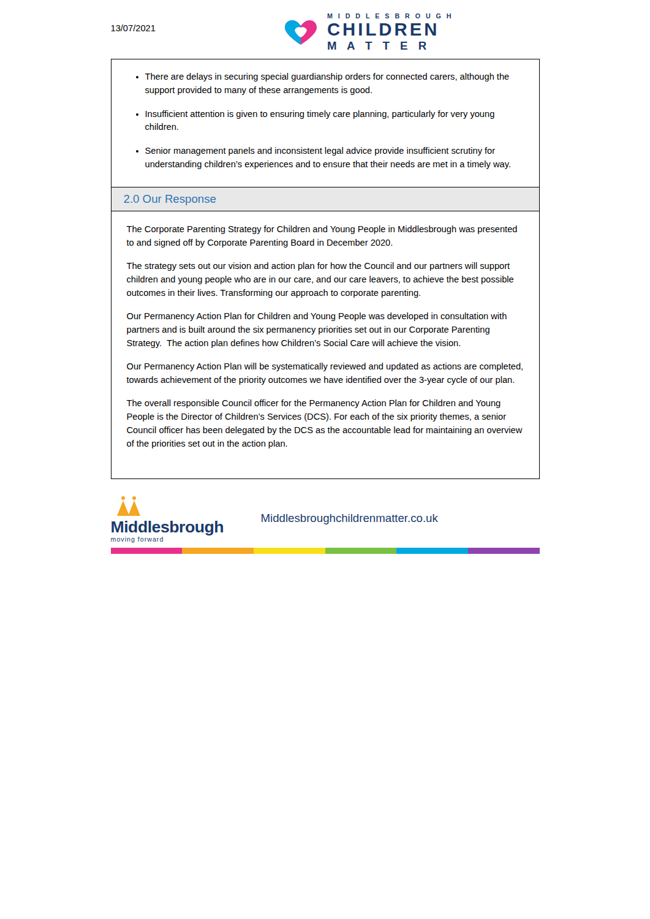13/07/2021
M I D D L E S B R O U G H
CHILDREN
M A T T E R
There are delays in securing special guardianship orders for connected carers, although the support provided to many of these arrangements is good.
Insufficient attention is given to ensuring timely care planning, particularly for very young children.
Senior management panels and inconsistent legal advice provide insufficient scrutiny for understanding children’s experiences and to ensure that their needs are met in a timely way.
2.0 Our Response
The Corporate Parenting Strategy for Children and Young People in Middlesbrough was presented to and signed off by Corporate Parenting Board in December 2020.
The strategy sets out our vision and action plan for how the Council and our partners will support children and young people who are in our care, and our care leavers, to achieve the best possible outcomes in their lives. Transforming our approach to corporate parenting.
Our Permanency Action Plan for Children and Young People was developed in consultation with partners and is built around the six permanency priorities set out in our Corporate Parenting Strategy. The action plan defines how Children’s Social Care will achieve the vision.
Our Permanency Action Plan will be systematically reviewed and updated as actions are completed, towards achievement of the priority outcomes we have identified over the 3-year cycle of our plan.
The overall responsible Council officer for the Permanency Action Plan for Children and Young People is the Director of Children’s Services (DCS). For each of the six priority themes, a senior Council officer has been delegated by the DCS as the accountable lead for maintaining an overview of the priorities set out in the action plan.
Middlesbrough
moving forward
Middlesbroughchildrenmatter.co.uk